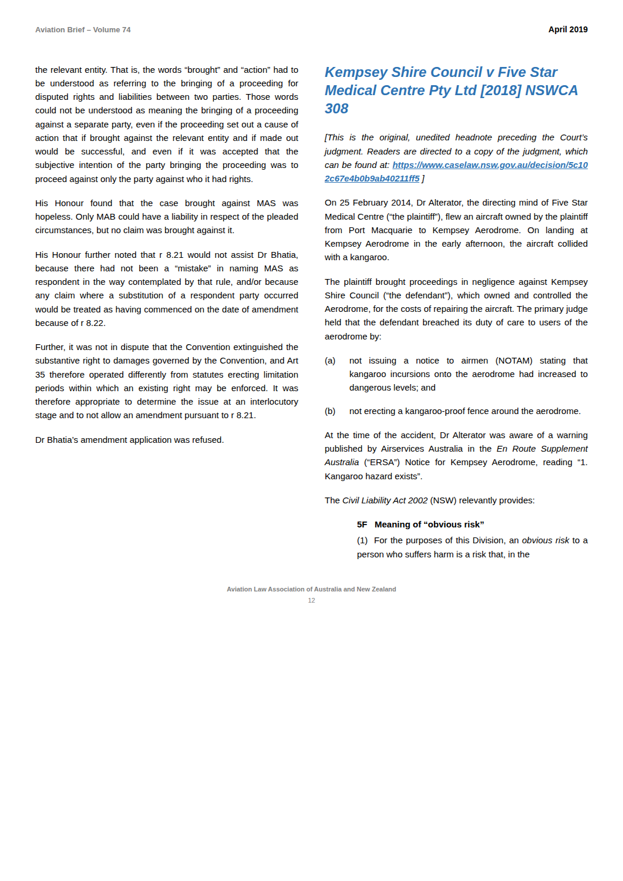Aviation Brief – Volume 74
April 2019
the relevant entity. That is, the words “brought” and “action” had to be understood as referring to the bringing of a proceeding for disputed rights and liabilities between two parties. Those words could not be understood as meaning the bringing of a proceeding against a separate party, even if the proceeding set out a cause of action that if brought against the relevant entity and if made out would be successful, and even if it was accepted that the subjective intention of the party bringing the proceeding was to proceed against only the party against who it had rights.
His Honour found that the case brought against MAS was hopeless. Only MAB could have a liability in respect of the pleaded circumstances, but no claim was brought against it.
His Honour further noted that r 8.21 would not assist Dr Bhatia, because there had not been a “mistake” in naming MAS as respondent in the way contemplated by that rule, and/or because any claim where a substitution of a respondent party occurred would be treated as having commenced on the date of amendment because of r 8.22.
Further, it was not in dispute that the Convention extinguished the substantive right to damages governed by the Convention, and Art 35 therefore operated differently from statutes erecting limitation periods within which an existing right may be enforced. It was therefore appropriate to determine the issue at an interlocutory stage and to not allow an amendment pursuant to r 8.21.
Dr Bhatia’s amendment application was refused.
Kempsey Shire Council v Five Star Medical Centre Pty Ltd [2018] NSWCA 308
[This is the original, unedited headnote preceding the Court’s judgment. Readers are directed to a copy of the judgment, which can be found at: https://www.caselaw.nsw.gov.au/decision/5c102c67e4b0b9ab40211ff5 ]
On 25 February 2014, Dr Alterator, the directing mind of Five Star Medical Centre (“the plaintiff”), flew an aircraft owned by the plaintiff from Port Macquarie to Kempsey Aerodrome. On landing at Kempsey Aerodrome in the early afternoon, the aircraft collided with a kangaroo.
The plaintiff brought proceedings in negligence against Kempsey Shire Council (“the defendant”), which owned and controlled the Aerodrome, for the costs of repairing the aircraft. The primary judge held that the defendant breached its duty of care to users of the aerodrome by:
(a) not issuing a notice to airmen (NOTAM) stating that kangaroo incursions onto the aerodrome had increased to dangerous levels; and
(b) not erecting a kangaroo-proof fence around the aerodrome.
At the time of the accident, Dr Alterator was aware of a warning published by Airservices Australia in the En Route Supplement Australia (“ERSA”) Notice for Kempsey Aerodrome, reading “1. Kangaroo hazard exists”.
The Civil Liability Act 2002 (NSW) relevantly provides:
5F Meaning of “obvious risk”
(1) For the purposes of this Division, an obvious risk to a person who suffers harm is a risk that, in the
Aviation Law Association of Australia and New Zealand
12